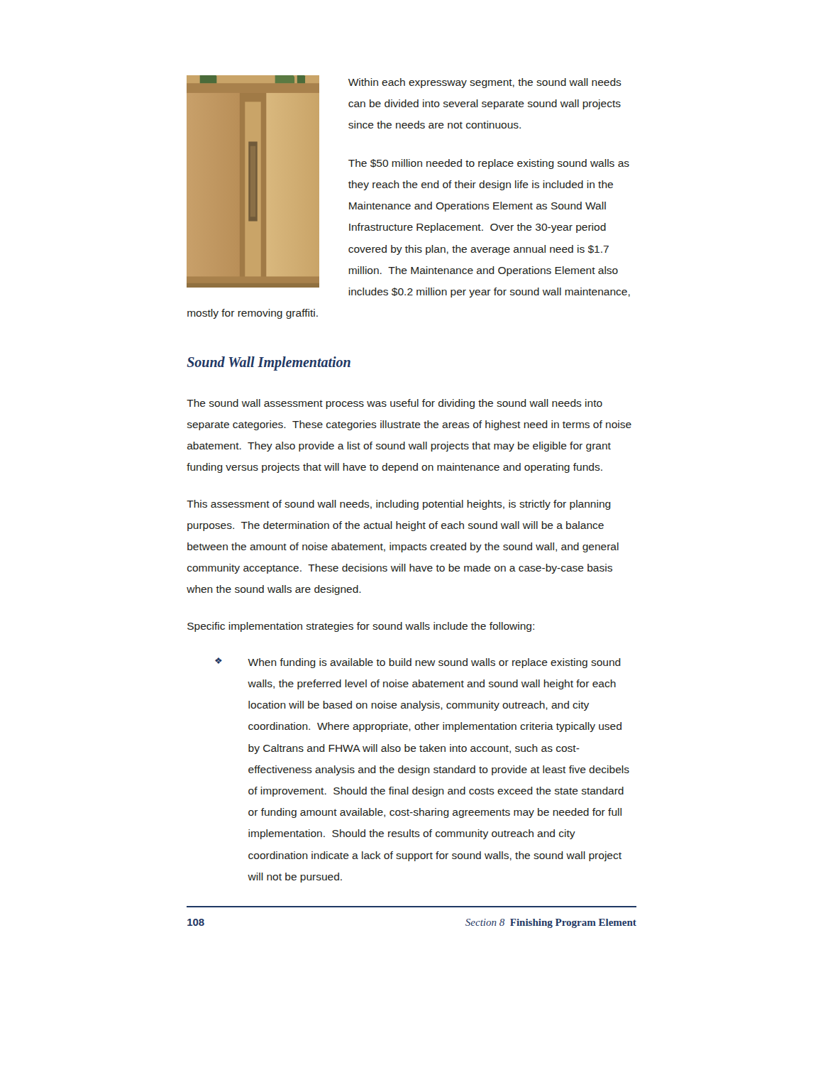Within each expressway segment, the sound wall needs can be divided into several separate sound wall projects since the needs are not continuous.
The $50 million needed to replace existing sound walls as they reach the end of their design life is included in the Maintenance and Operations Element as Sound Wall Infrastructure Replacement. Over the 30-year period covered by this plan, the average annual need is $1.7 million. The Maintenance and Operations Element also includes $0.2 million per year for sound wall maintenance, mostly for removing graffiti.
Sound Wall Implementation
The sound wall assessment process was useful for dividing the sound wall needs into separate categories. These categories illustrate the areas of highest need in terms of noise abatement. They also provide a list of sound wall projects that may be eligible for grant funding versus projects that will have to depend on maintenance and operating funds.
This assessment of sound wall needs, including potential heights, is strictly for planning purposes. The determination of the actual height of each sound wall will be a balance between the amount of noise abatement, impacts created by the sound wall, and general community acceptance. These decisions will have to be made on a case-by-case basis when the sound walls are designed.
Specific implementation strategies for sound walls include the following:
When funding is available to build new sound walls or replace existing sound walls, the preferred level of noise abatement and sound wall height for each location will be based on noise analysis, community outreach, and city coordination. Where appropriate, other implementation criteria typically used by Caltrans and FHWA will also be taken into account, such as cost-effectiveness analysis and the design standard to provide at least five decibels of improvement. Should the final design and costs exceed the state standard or funding amount available, cost-sharing agreements may be needed for full implementation. Should the results of community outreach and city coordination indicate a lack of support for sound walls, the sound wall project will not be pursued.
108 Section 8 Finishing Program Element